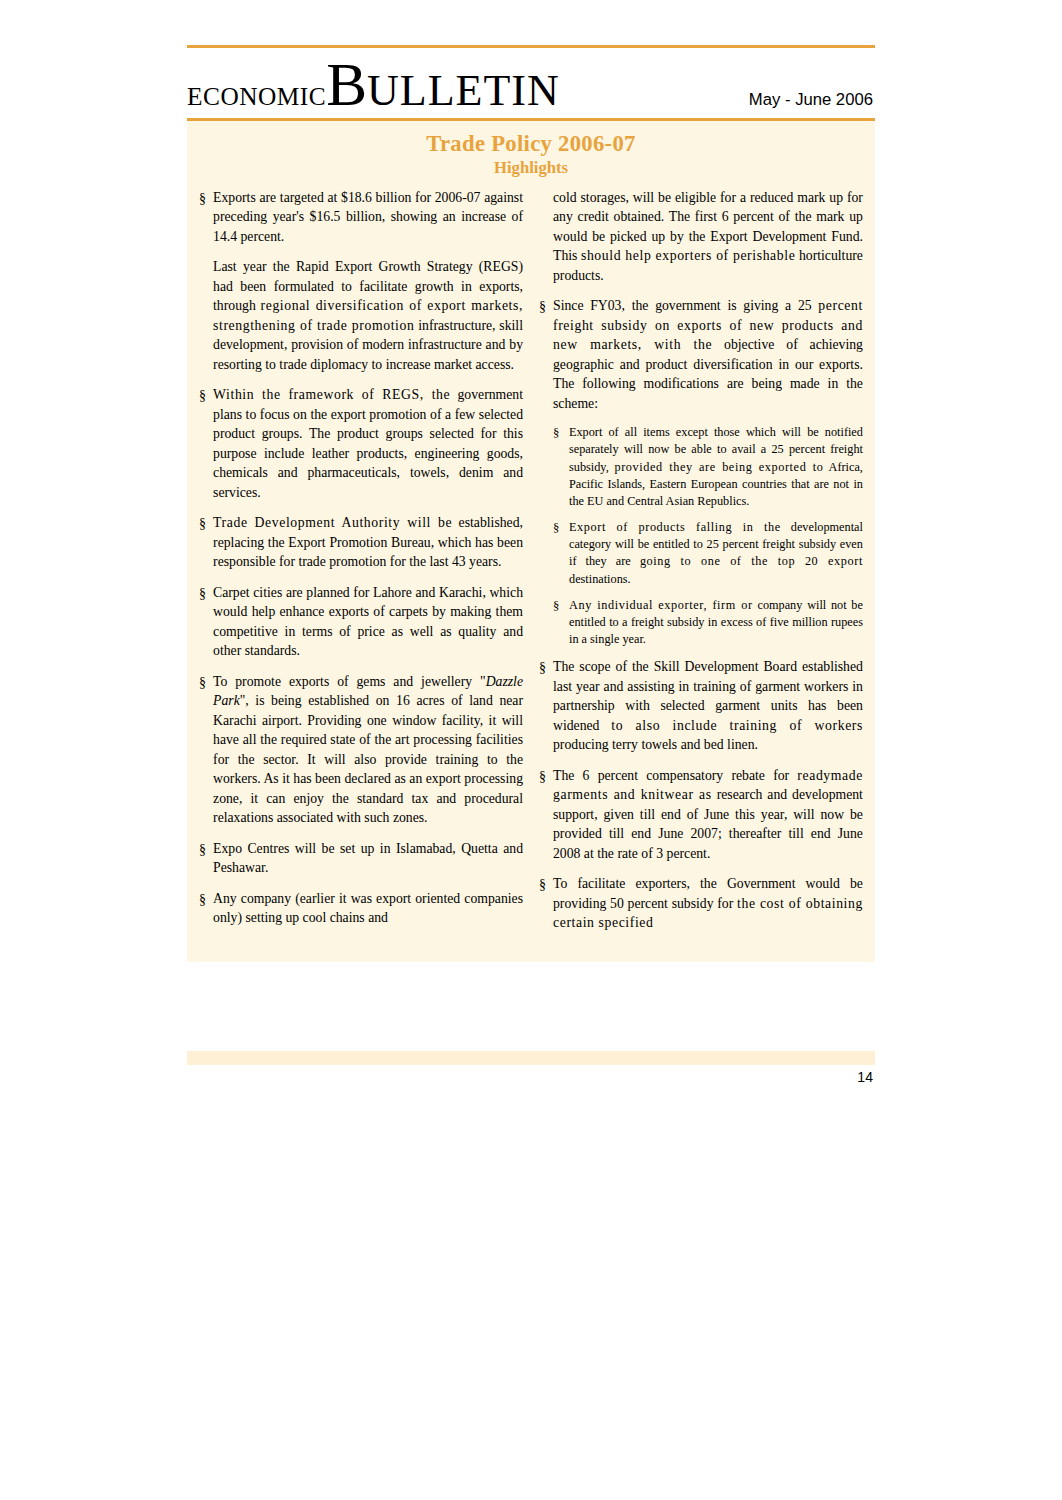ECONOMIC BULLETIN
May - June 2006
Trade Policy 2006-07
Highlights
§
Exports are targeted at $18.6 billion for 2006-07 against preceding year's $16.5 billion, showing an increase of 14.4 percent.
Last year the Rapid Export Growth Strategy (REGS) had been formulated to facilitate growth in exports, through regional diversification of export markets, strengthening of trade promotion infrastructure, skill development, provision of modern infrastructure and by resorting to trade diplomacy to increase market access.
§
Within the framework of REGS, the government plans to focus on the export promotion of a few selected product groups. The product groups selected for this purpose include leather products, engineering goods, chemicals and pharmaceuticals, towels, denim and services.
§
Trade Development Authority will be established, replacing the Export Promotion Bureau, which has been responsible for trade promotion for the last 43 years.
§
Carpet cities are planned for Lahore and Karachi, which would help enhance exports of carpets by making them competitive in terms of price as well as quality and other standards.
§
To promote exports of gems and jewellery "Dazzle Park", is being established on 16 acres of land near Karachi airport. Providing one window facility, it will have all the required state of the art processing facilities for the sector. It will also provide training to the workers. As it has been declared as an export processing zone, it can enjoy the standard tax and procedural relaxations associated with such zones.
§
Expo Centres will be set up in Islamabad, Quetta and Peshawar.
§
Any company (earlier it was export oriented companies only) setting up cool chains and
§
cold storages, will be eligible for a reduced mark up for any credit obtained. The first 6 percent of the mark up would be picked up by the Export Development Fund. This should help exporters of perishable horticulture products.
§
Since FY03, the government is giving a 25 percent freight subsidy on exports of new products and new markets, with the objective of achieving geographic and product diversification in our exports. The following modifications are being made in the scheme:
§
Export of all items except those which will be notified separately will now be able to avail a 25 percent freight subsidy, provided they are being exported to Africa, Pacific Islands, Eastern European countries that are not in the EU and Central Asian Republics.
§
Export of products falling in the developmental category will be entitled to 25 percent freight subsidy even if they are going to one of the top 20 export destinations.
§
Any individual exporter, firm or company will not be entitled to a freight subsidy in excess of five million rupees in a single year.
§
The scope of the Skill Development Board established last year and assisting in training of garment workers in partnership with selected garment units has been widened to also include training of workers producing terry towels and bed linen.
§
The 6 percent compensatory rebate for readymade garments and knitwear as research and development support, given till end of June this year, will now be provided till end June 2007; thereafter till end June 2008 at the rate of 3 percent.
§
To facilitate exporters, the Government would be providing 50 percent subsidy for the cost of obtaining certain specified
14